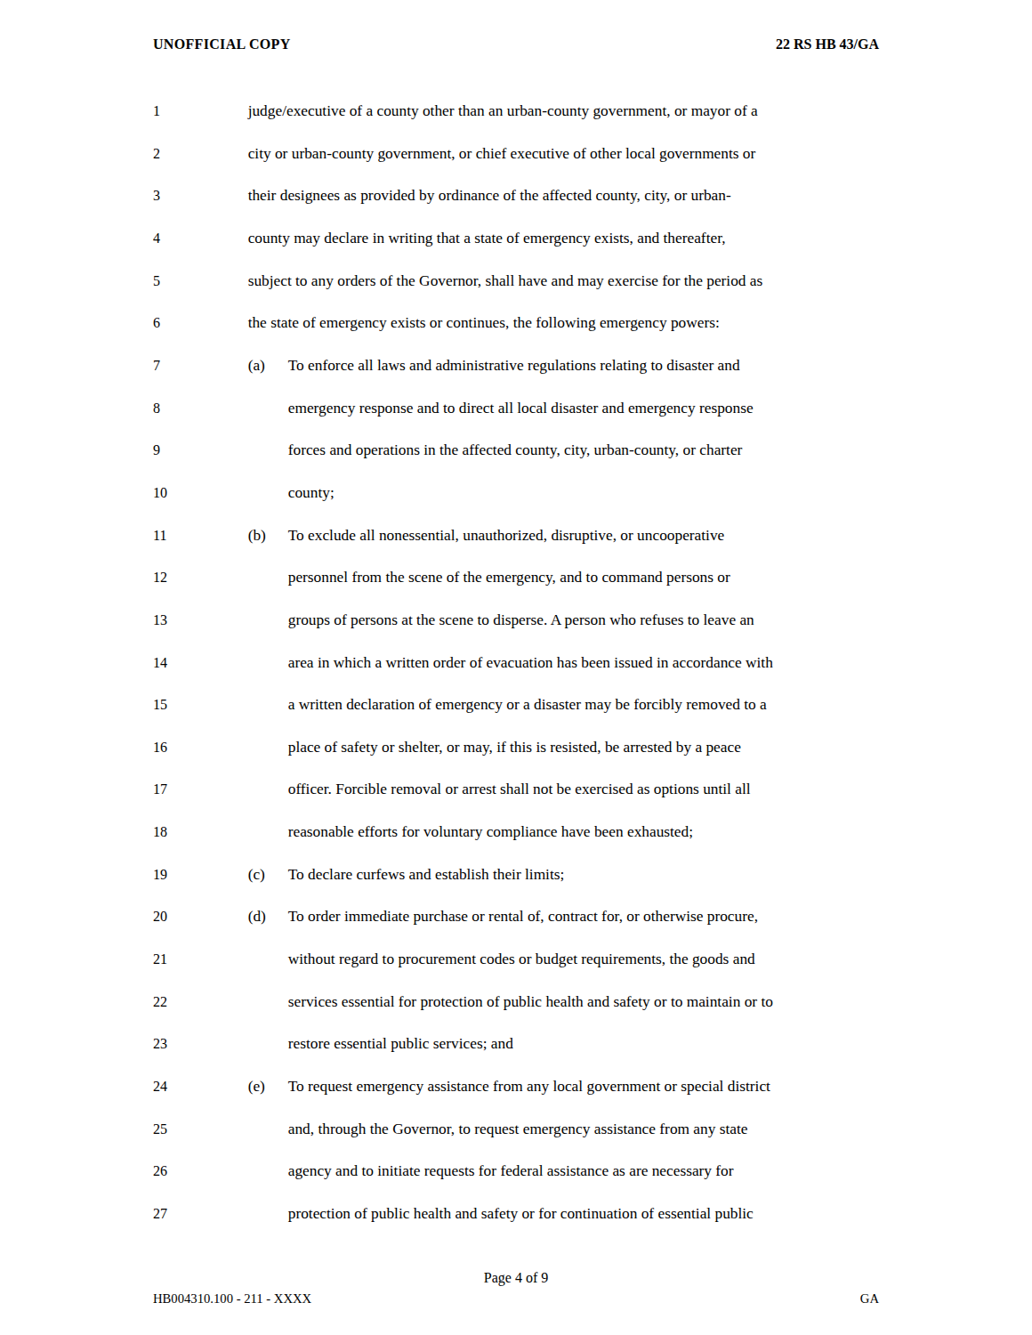UNOFFICIAL COPY 22 RS HB 43/GA
1
judge/executive of a county other than an urban-county government, or mayor of a
2
city or urban-county government, or chief executive of other local governments or
3
their designees as provided by ordinance of the affected county, city, or urban-
4
county may declare in writing that a state of emergency exists, and thereafter,
5
subject to any orders of the Governor, shall have and may exercise for the period as
6
the state of emergency exists or continues, the following emergency powers:
7
(a) To enforce all laws and administrative regulations relating to disaster and
8
emergency response and to direct all local disaster and emergency response
9
forces and operations in the affected county, city, urban-county, or charter
10
county;
11
(b) To exclude all nonessential, unauthorized, disruptive, or uncooperative
12
personnel from the scene of the emergency, and to command persons or
13
groups of persons at the scene to disperse. A person who refuses to leave an
14
area in which a written order of evacuation has been issued in accordance with
15
a written declaration of emergency or a disaster may be forcibly removed to a
16
place of safety or shelter, or may, if this is resisted, be arrested by a peace
17
officer. Forcible removal or arrest shall not be exercised as options until all
18
reasonable efforts for voluntary compliance have been exhausted;
19
(c) To declare curfews and establish their limits;
20
(d) To order immediate purchase or rental of, contract for, or otherwise procure,
21
without regard to procurement codes or budget requirements, the goods and
22
services essential for protection of public health and safety or to maintain or to
23
restore essential public services; and
24
(e) To request emergency assistance from any local government or special district
25
and, through the Governor, to request emergency assistance from any state
26
agency and to initiate requests for federal assistance as are necessary for
27
protection of public health and safety or for continuation of essential public
Page 4 of 9
HB004310.100 - 211 - XXXX GA